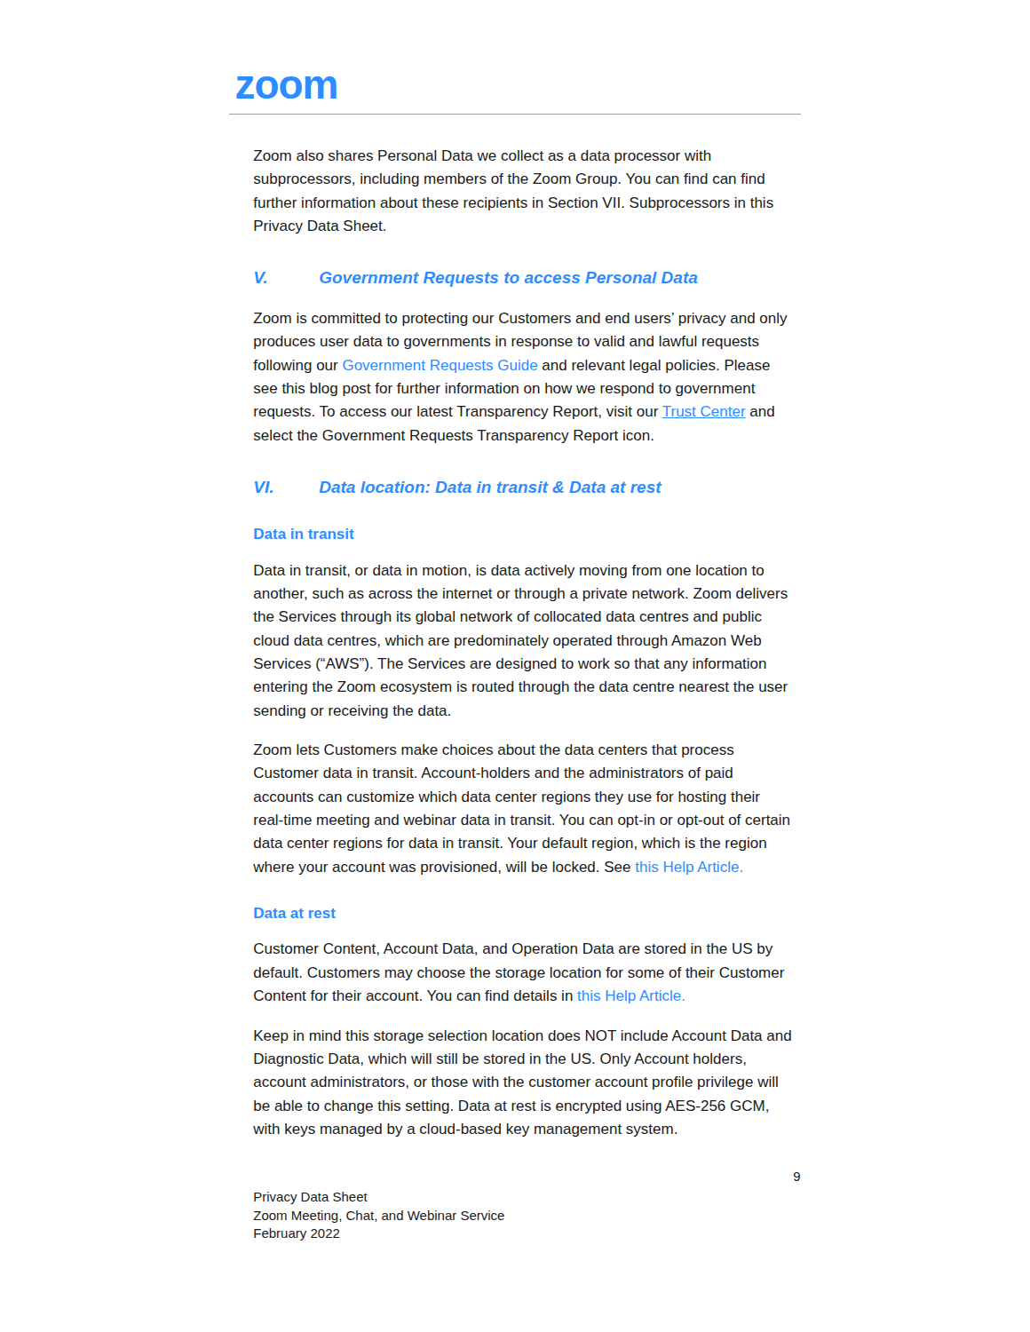zoom
Zoom also shares Personal Data we collect as a data processor with subprocessors, including members of the Zoom Group. You can find can find further information about these recipients in Section VII. Subprocessors in this Privacy Data Sheet.
V. Government Requests to access Personal Data
Zoom is committed to protecting our Customers and end users’ privacy and only produces user data to governments in response to valid and lawful requests following our Government Requests Guide and relevant legal policies. Please see this blog post for further information on how we respond to government requests. To access our latest Transparency Report, visit our Trust Center and select the Government Requests Transparency Report icon.
VI. Data location: Data in transit & Data at rest
Data in transit
Data in transit, or data in motion, is data actively moving from one location to another, such as across the internet or through a private network. Zoom delivers the Services through its global network of collocated data centres and public cloud data centres, which are predominately operated through Amazon Web Services (“AWS”). The Services are designed to work so that any information entering the Zoom ecosystem is routed through the data centre nearest the user sending or receiving the data.
Zoom lets Customers make choices about the data centers that process Customer data in transit. Account-holders and the administrators of paid accounts can customize which data center regions they use for hosting their real-time meeting and webinar data in transit. You can opt-in or opt-out of certain data center regions for data in transit. Your default region, which is the region where your account was provisioned, will be locked. See this Help Article.
Data at rest
Customer Content, Account Data, and Operation Data are stored in the US by default. Customers may choose the storage location for some of their Customer Content for their account. You can find details in this Help Article.
Keep in mind this storage selection location does NOT include Account Data and Diagnostic Data, which will still be stored in the US. Only Account holders, account administrators, or those with the customer account profile privilege will be able to change this setting. Data at rest is encrypted using AES-256 GCM, with keys managed by a cloud-based key management system.
9
Privacy Data Sheet
Zoom Meeting, Chat, and Webinar Service
February 2022